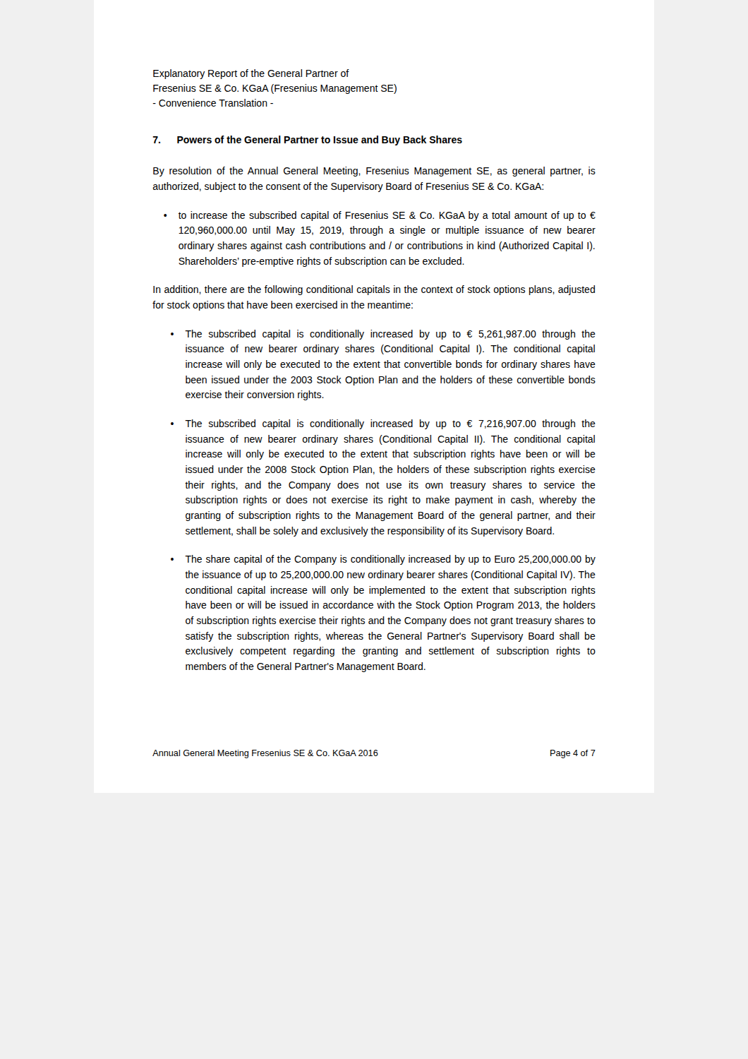Explanatory Report of the General Partner of
Fresenius SE & Co. KGaA (Fresenius Management SE)
- Convenience Translation -
7. Powers of the General Partner to Issue and Buy Back Shares
By resolution of the Annual General Meeting, Fresenius Management SE, as general partner, is authorized, subject to the consent of the Supervisory Board of Fresenius SE & Co. KGaA:
to increase the subscribed capital of Fresenius SE & Co. KGaA by a total amount of up to € 120,960,000.00 until May 15, 2019, through a single or multiple issuance of new bearer ordinary shares against cash contributions and / or contributions in kind (Authorized Capital I). Shareholders’ pre-emptive rights of subscription can be excluded.
In addition, there are the following conditional capitals in the context of stock options plans, adjusted for stock options that have been exercised in the meantime:
The subscribed capital is conditionally increased by up to € 5,261,987.00 through the issuance of new bearer ordinary shares (Conditional Capital I). The conditional capital increase will only be executed to the extent that convertible bonds for ordinary shares have been issued under the 2003 Stock Option Plan and the holders of these convertible bonds exercise their conversion rights.
The subscribed capital is conditionally increased by up to € 7,216,907.00 through the issuance of new bearer ordinary shares (Conditional Capital II). The conditional capital increase will only be executed to the extent that subscription rights have been or will be issued under the 2008 Stock Option Plan, the holders of these subscription rights exercise their rights, and the Company does not use its own treasury shares to service the subscription rights or does not exercise its right to make payment in cash, whereby the granting of subscription rights to the Management Board of the general partner, and their settlement, shall be solely and exclusively the responsibility of its Supervisory Board.
The share capital of the Company is conditionally increased by up to Euro 25,200,000.00 by the issuance of up to 25,200,000.00 new ordinary bearer shares (Conditional Capital IV). The conditional capital increase will only be implemented to the extent that subscription rights have been or will be issued in accordance with the Stock Option Program 2013, the holders of subscription rights exercise their rights and the Company does not grant treasury shares to satisfy the subscription rights, whereas the General Partner's Supervisory Board shall be exclusively competent regarding the granting and settlement of subscription rights to members of the General Partner's Management Board.
Annual General Meeting Fresenius SE & Co. KGaA 2016 Page 4 of 7